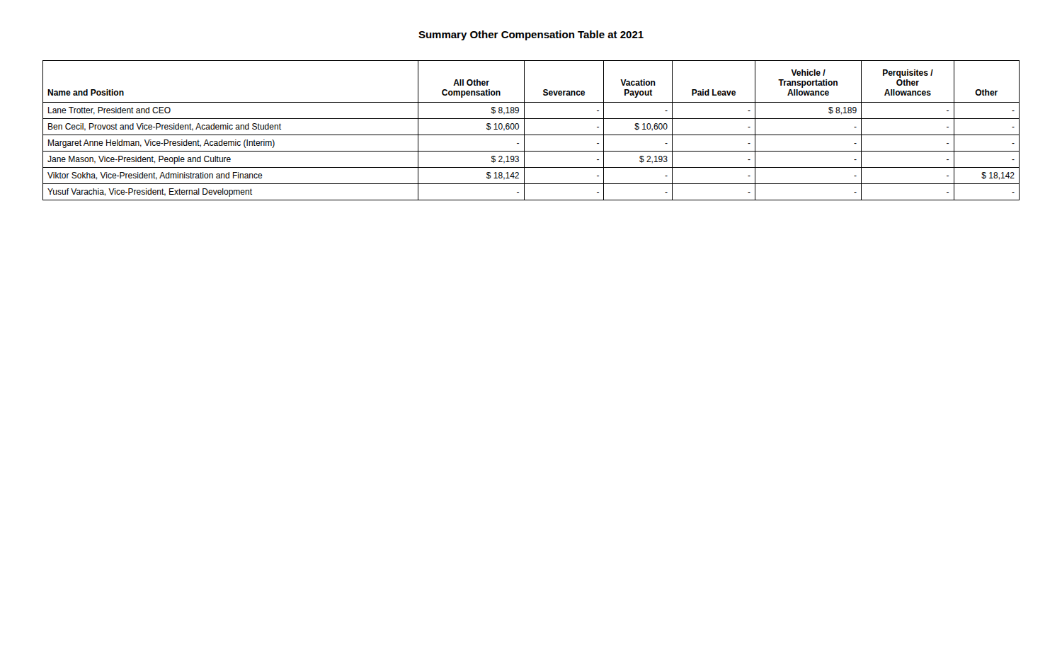Summary Other Compensation Table at 2021
| Name and Position | All Other Compensation | Severance | Vacation Payout | Paid Leave | Vehicle / Transportation Allowance | Perquisites / Other Allowances | Other |
| --- | --- | --- | --- | --- | --- | --- | --- |
| Lane Trotter, President and CEO | $ 8,189 | - | - | - | $ 8,189 | - | - |
| Ben Cecil, Provost and Vice-President, Academic and Student | $ 10,600 | - | $ 10,600 | - | - | - | - |
| Margaret Anne Heldman, Vice-President, Academic (Interim) | - | - | - | - | - | - | - |
| Jane Mason, Vice-President, People and Culture | $ 2,193 | - | $ 2,193 | - | - | - | - |
| Viktor Sokha, Vice-President, Administration and Finance | $ 18,142 | - | - | - | - | - | $ 18,142 |
| Yusuf Varachia, Vice-President, External Development | - | - | - | - | - | - | - |